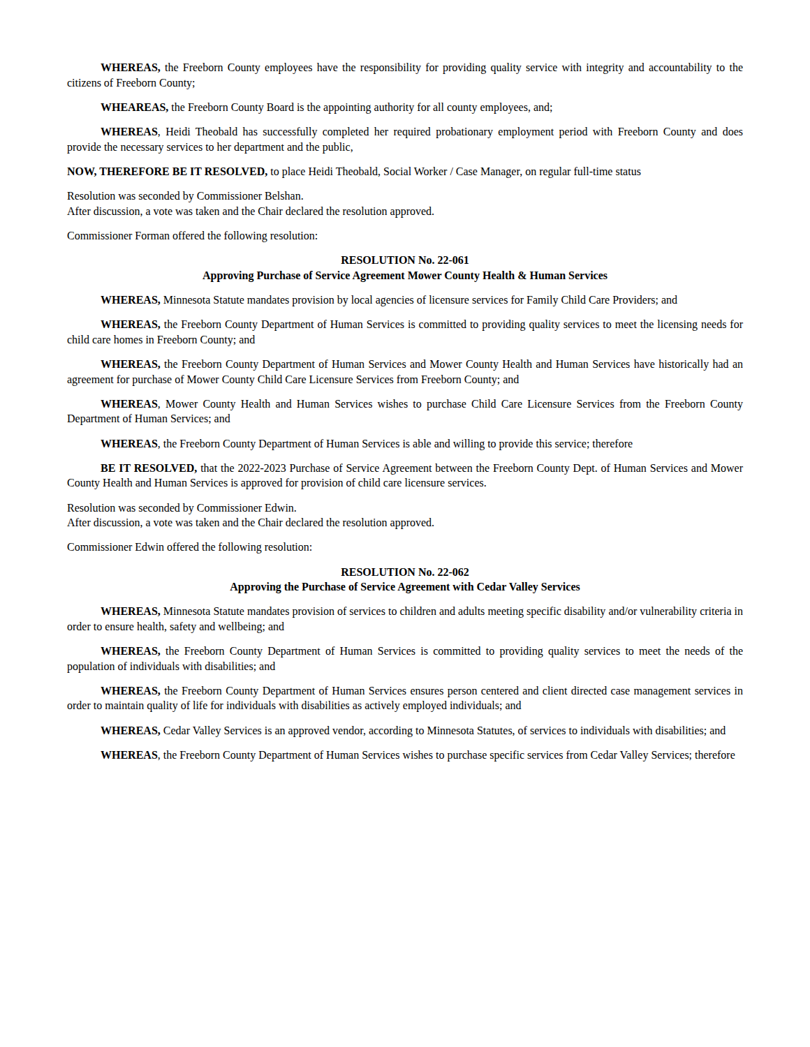WHEREAS, the Freeborn County employees have the responsibility for providing quality service with integrity and accountability to the citizens of Freeborn County;
WHEAREAS, the Freeborn County Board is the appointing authority for all county employees, and;
WHEREAS, Heidi Theobald has successfully completed her required probationary employment period with Freeborn County and does provide the necessary services to her department and the public,
NOW, THEREFORE BE IT RESOLVED, to place Heidi Theobald, Social Worker / Case Manager, on regular full-time status
Resolution was seconded by Commissioner Belshan.
After discussion, a vote was taken and the Chair declared the resolution approved.
Commissioner Forman offered the following resolution:
RESOLUTION No. 22-061
Approving Purchase of Service Agreement Mower County Health & Human Services
WHEREAS, Minnesota Statute mandates provision by local agencies of licensure services for Family Child Care Providers; and
WHEREAS, the Freeborn County Department of Human Services is committed to providing quality services to meet the licensing needs for child care homes in Freeborn County; and
WHEREAS, the Freeborn County Department of Human Services and Mower County Health and Human Services have historically had an agreement for purchase of Mower County Child Care Licensure Services from Freeborn County; and
WHEREAS, Mower County Health and Human Services wishes to purchase Child Care Licensure Services from the Freeborn County Department of Human Services; and
WHEREAS, the Freeborn County Department of Human Services is able and willing to provide this service; therefore
BE IT RESOLVED, that the 2022-2023 Purchase of Service Agreement between the Freeborn County Dept. of Human Services and Mower County Health and Human Services is approved for provision of child care licensure services.
Resolution was seconded by Commissioner Edwin.
After discussion, a vote was taken and the Chair declared the resolution approved.
Commissioner Edwin offered the following resolution:
RESOLUTION No. 22-062
Approving the Purchase of Service Agreement with Cedar Valley Services
WHEREAS, Minnesota Statute mandates provision of services to children and adults meeting specific disability and/or vulnerability criteria in order to ensure health, safety and wellbeing; and
WHEREAS, the Freeborn County Department of Human Services is committed to providing quality services to meet the needs of the population of individuals with disabilities; and
WHEREAS, the Freeborn County Department of Human Services ensures person centered and client directed case management services in order to maintain quality of life for individuals with disabilities as actively employed individuals; and
WHEREAS, Cedar Valley Services is an approved vendor, according to Minnesota Statutes, of services to individuals with disabilities; and
WHEREAS, the Freeborn County Department of Human Services wishes to purchase specific services from Cedar Valley Services; therefore